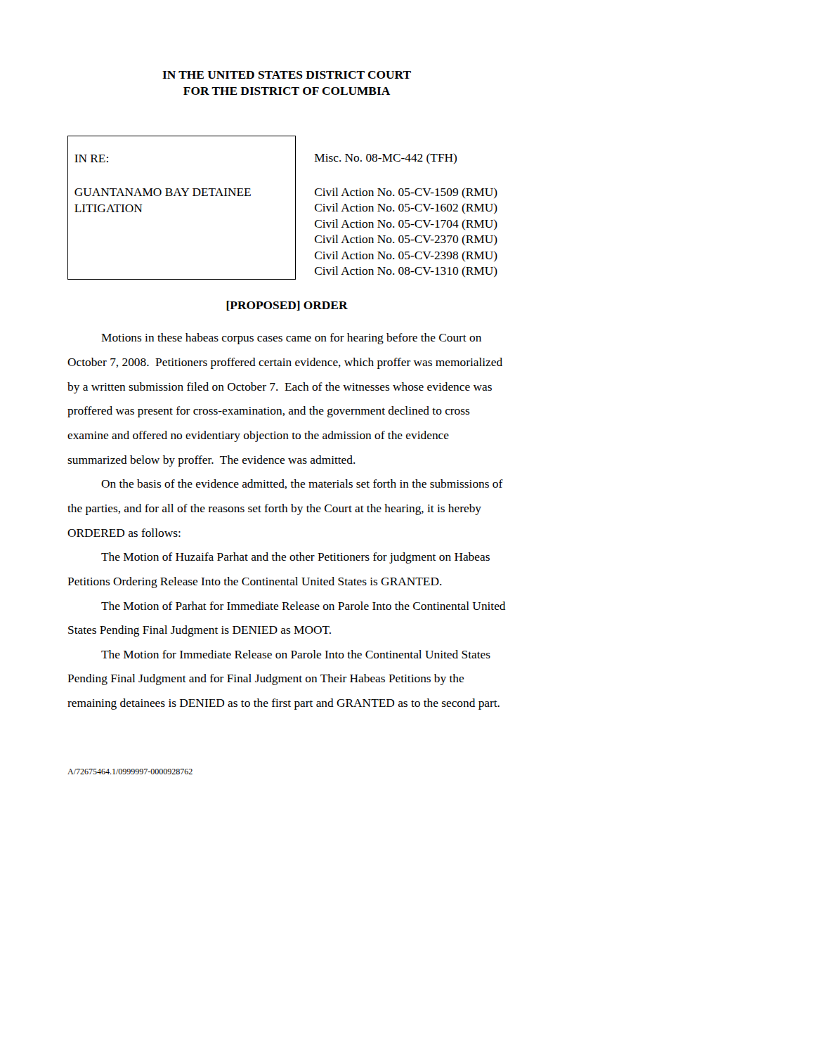IN THE UNITED STATES DISTRICT COURT
FOR THE DISTRICT OF COLUMBIA
| IN RE: GUANTANAMO BAY DETAINEE LITIGATION | Misc. No. 08-MC-442 (TFH) Civil Action No. 05-CV-1509 (RMU) Civil Action No. 05-CV-1602 (RMU) Civil Action No. 05-CV-1704 (RMU) Civil Action No. 05-CV-2370 (RMU) Civil Action No. 05-CV-2398 (RMU) Civil Action No. 08-CV-1310 (RMU) |
[PROPOSED] ORDER
Motions in these habeas corpus cases came on for hearing before the Court on October 7, 2008. Petitioners proffered certain evidence, which proffer was memorialized by a written submission filed on October 7. Each of the witnesses whose evidence was proffered was present for cross-examination, and the government declined to cross examine and offered no evidentiary objection to the admission of the evidence summarized below by proffer. The evidence was admitted.
On the basis of the evidence admitted, the materials set forth in the submissions of the parties, and for all of the reasons set forth by the Court at the hearing, it is hereby ORDERED as follows:
The Motion of Huzaifa Parhat and the other Petitioners for judgment on Habeas Petitions Ordering Release Into the Continental United States is GRANTED.
The Motion of Parhat for Immediate Release on Parole Into the Continental United States Pending Final Judgment is DENIED as MOOT.
The Motion for Immediate Release on Parole Into the Continental United States Pending Final Judgment and for Final Judgment on Their Habeas Petitions by the remaining detainees is DENIED as to the first part and GRANTED as to the second part.
A/72675464.1/0999997-0000928762